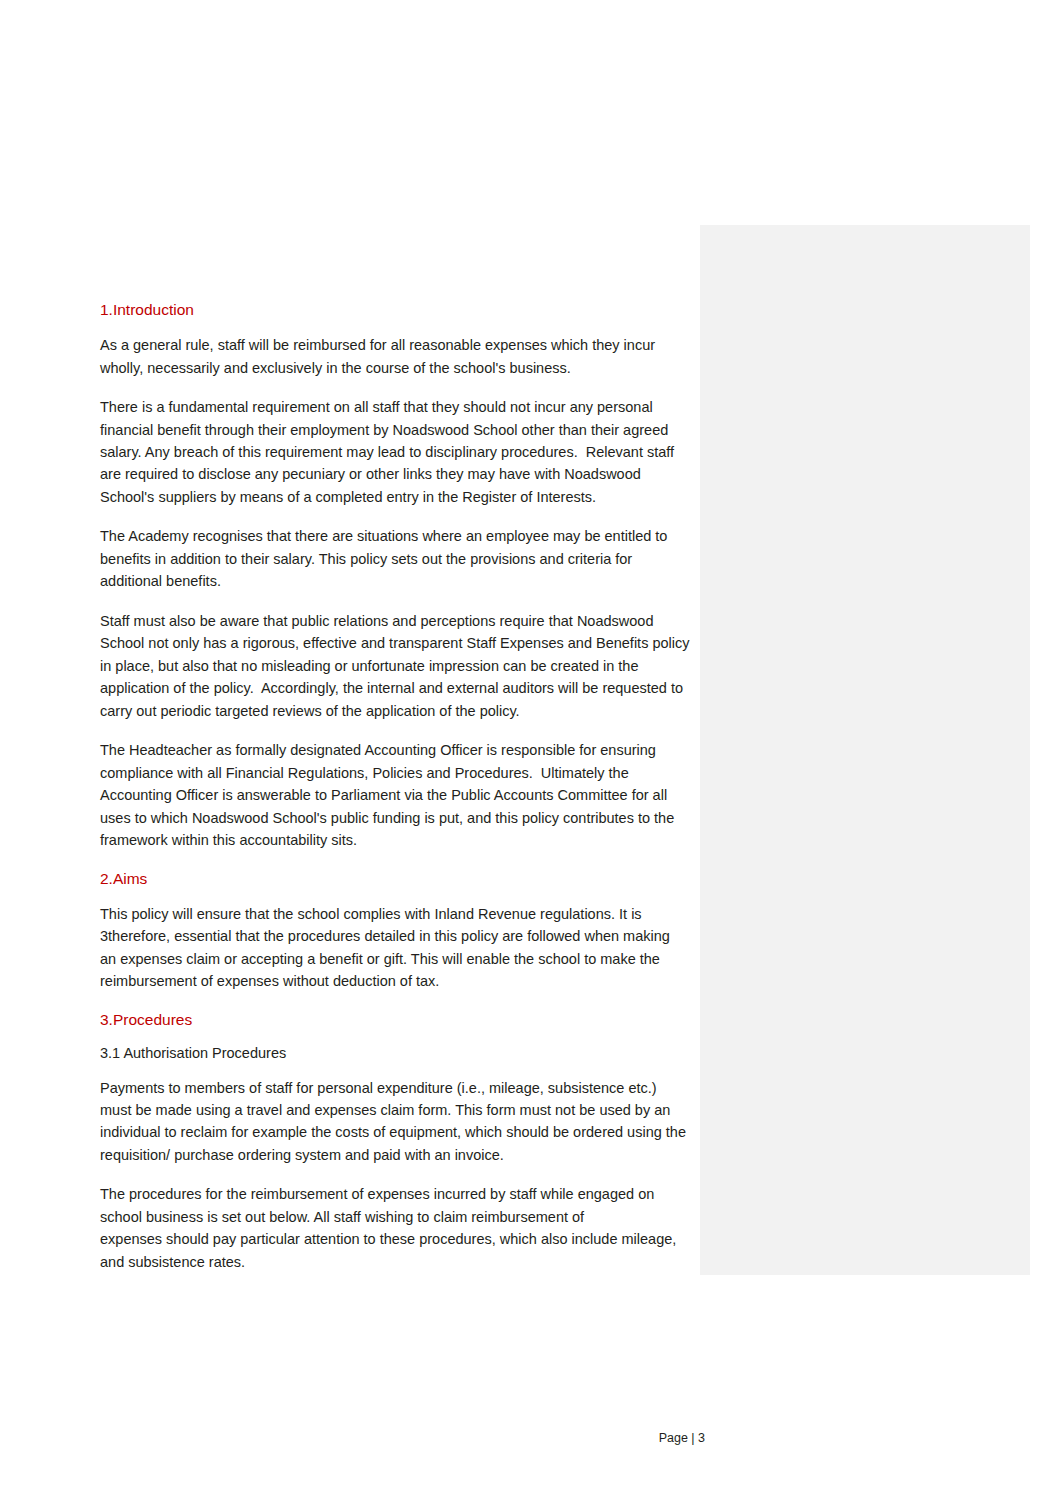1.Introduction
As a general rule, staff will be reimbursed for all reasonable expenses which they incur wholly, necessarily and exclusively in the course of the school's business.
There is a fundamental requirement on all staff that they should not incur any personal financial benefit through their employment by Noadswood School other than their agreed salary. Any breach of this requirement may lead to disciplinary procedures. Relevant staff are required to disclose any pecuniary or other links they may have with Noadswood School's suppliers by means of a completed entry in the Register of Interests.
The Academy recognises that there are situations where an employee may be entitled to benefits in addition to their salary. This policy sets out the provisions and criteria for additional benefits.
Staff must also be aware that public relations and perceptions require that Noadswood School not only has a rigorous, effective and transparent Staff Expenses and Benefits policy in place, but also that no misleading or unfortunate impression can be created in the application of the policy. Accordingly, the internal and external auditors will be requested to carry out periodic targeted reviews of the application of the policy.
The Headteacher as formally designated Accounting Officer is responsible for ensuring compliance with all Financial Regulations, Policies and Procedures. Ultimately the Accounting Officer is answerable to Parliament via the Public Accounts Committee for all uses to which Noadswood School's public funding is put, and this policy contributes to the framework within this accountability sits.
2.Aims
This policy will ensure that the school complies with Inland Revenue regulations. It is 3therefore, essential that the procedures detailed in this policy are followed when making an expenses claim or accepting a benefit or gift. This will enable the school to make the reimbursement of expenses without deduction of tax.
3.Procedures
3.1 Authorisation Procedures
Payments to members of staff for personal expenditure (i.e., mileage, subsistence etc.) must be made using a travel and expenses claim form. This form must not be used by an individual to reclaim for example the costs of equipment, which should be ordered using the requisition/ purchase ordering system and paid with an invoice.
The procedures for the reimbursement of expenses incurred by staff while engaged on school business is set out below. All staff wishing to claim reimbursement of
expenses should pay particular attention to these procedures, which also include mileage, and subsistence rates.
Page | 3